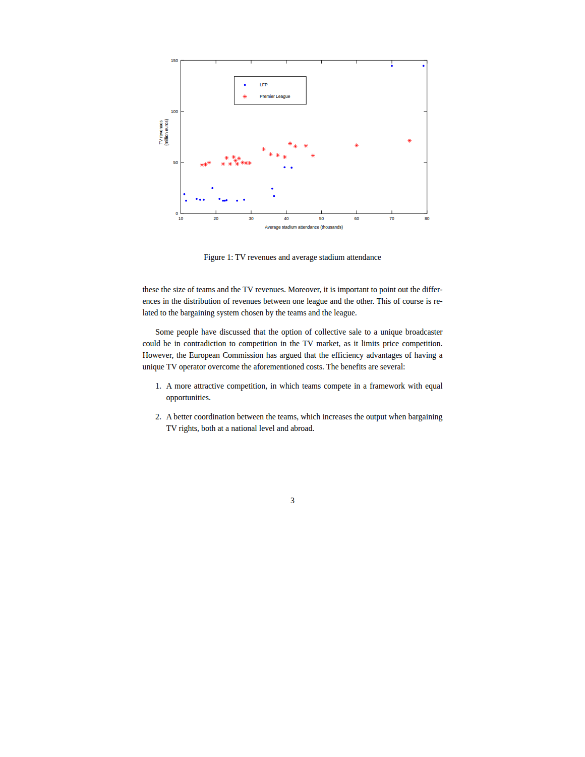0 50 100 150 10 20 30 40 50 60 70 80 Average stadium attendance (thousands) TV revenues (million euros) LFP Premier League
Figure 1: TV revenues and average stadium attendance
these the size of teams and the TV revenues. Moreover, it is important to point out the differences in the distribution of revenues between one league and the other. This of course is related to the bargaining system chosen by the teams and the league.
Some people have discussed that the option of collective sale to a unique broadcaster could be in contradiction to competition in the TV market, as it limits price competition. However, the European Commission has argued that the efficiency advantages of having a unique TV operator overcome the aforementioned costs. The benefits are several:
A more attractive competition, in which teams compete in a framework with equal opportunities.
A better coordination between the teams, which increases the output when bargaining TV rights, both at a national level and abroad.
3